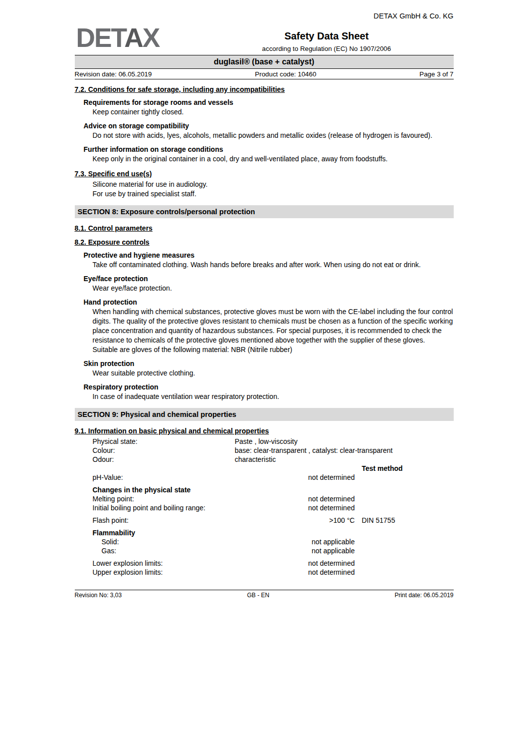DETAX GmbH & Co. KG
| DET A X | Safety Data Sheet according to Regulation (EC) No 1907/2006 |
duglasil® (base + catalyst)
Revision date: 06.05.2019 Product code: 10460 Page 3 of 7
7.2. Conditions for safe storage, including any incompatibilities
Requirements for storage rooms and vessels
Keep container tightly closed.
Advice on storage compatibility
Do not store with acids, lyes, alcohols, metallic powders and metallic oxides (release of hydrogen is favoured).
Further information on storage conditions
Keep only in the original container in a cool, dry and well-ventilated place, away from foodstuffs.
7.3. Specific end use(s)
Silicone material for use in audiology.
For use by trained specialist staff.
SECTION 8: Exposure controls/personal protection
8.1. Control parameters
8.2. Exposure controls
Protective and hygiene measures
Take off contaminated clothing. Wash hands before breaks and after work. When using do not eat or drink.
Eye/face protection
Wear eye/face protection.
Hand protection
When handling with chemical substances, protective gloves must be worn with the CE-label including the four control digits. The quality of the protective gloves resistant to chemicals must be chosen as a function of the specific working place concentration and quantity of hazardous substances. For special purposes, it is recommended to check the resistance to chemicals of the protective gloves mentioned above together with the supplier of these gloves.
Suitable are gloves of the following material: NBR (Nitrile rubber)
Skin protection
Wear suitable protective clothing.
Respiratory protection
In case of inadequate ventilation wear respiratory protection.
SECTION 9: Physical and chemical properties
9.1. Information on basic physical and chemical properties
| Physical state: | Paste , low-viscosity |
| Colour: | base: clear-transparent , catalyst: clear-transparent |
| Odour: | characteristic |
| | | Test method |
| pH-Value: | not determined | |
| Changes in the physical state | | |
| Melting point: | not determined | |
| Initial boiling point and boiling range: | not determined | |
| Flash point: | >100 °C | DIN 51755 |
| Flammability | | |
| Solid: | not applicable | |
| Gas: | not applicable | |
| Lower explosion limits: | not determined | |
| Upper explosion limits: | not determined | |
Revision No: 3,03 GB - EN Print date: 06.05.2019